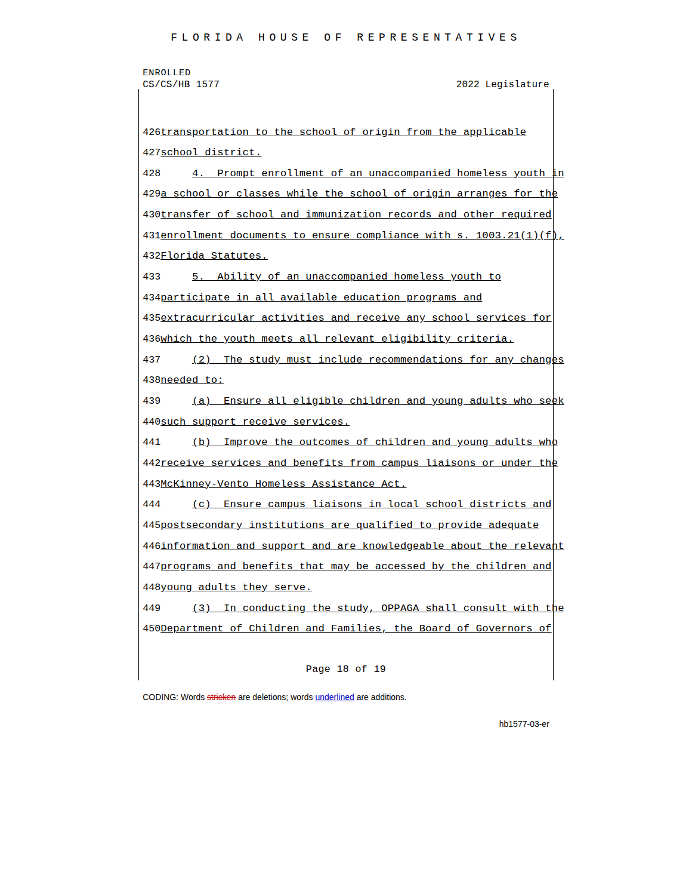FLORIDA HOUSE OF REPRESENTATIVES
ENROLLED
CS/CS/HB 1577 2022 Legislature
| 426 | transportation to the school of origin from the applicable |
| 427 | school district. |
| 428 | 4. Prompt enrollment of an unaccompanied homeless youth in |
| 429 | a school or classes while the school of origin arranges for the |
| 430 | transfer of school and immunization records and other required |
| 431 | enrollment documents to ensure compliance with s. 1003.21(1)(f), |
| 432 | Florida Statutes. |
| 433 | 5. Ability of an unaccompanied homeless youth to |
| 434 | participate in all available education programs and |
| 435 | extracurricular activities and receive any school services for |
| 436 | which the youth meets all relevant eligibility criteria. |
| 437 | (2) The study must include recommendations for any changes |
| 438 | needed to: |
| 439 | (a) Ensure all eligible children and young adults who seek |
| 440 | such support receive services. |
| 441 | (b) Improve the outcomes of children and young adults who |
| 442 | receive services and benefits from campus liaisons or under the |
| 443 | McKinney-Vento Homeless Assistance Act. |
| 444 | (c) Ensure campus liaisons in local school districts and |
| 445 | postsecondary institutions are qualified to provide adequate |
| 446 | information and support and are knowledgeable about the relevant |
| 447 | programs and benefits that may be accessed by the children and |
| 448 | young adults they serve. |
| 449 | (3) In conducting the study, OPPAGA shall consult with the |
| 450 | Department of Children and Families, the Board of Governors of |
Page 18 of 19
CODING: Words stricken are deletions; words underlined are additions.
hb1577-03-er